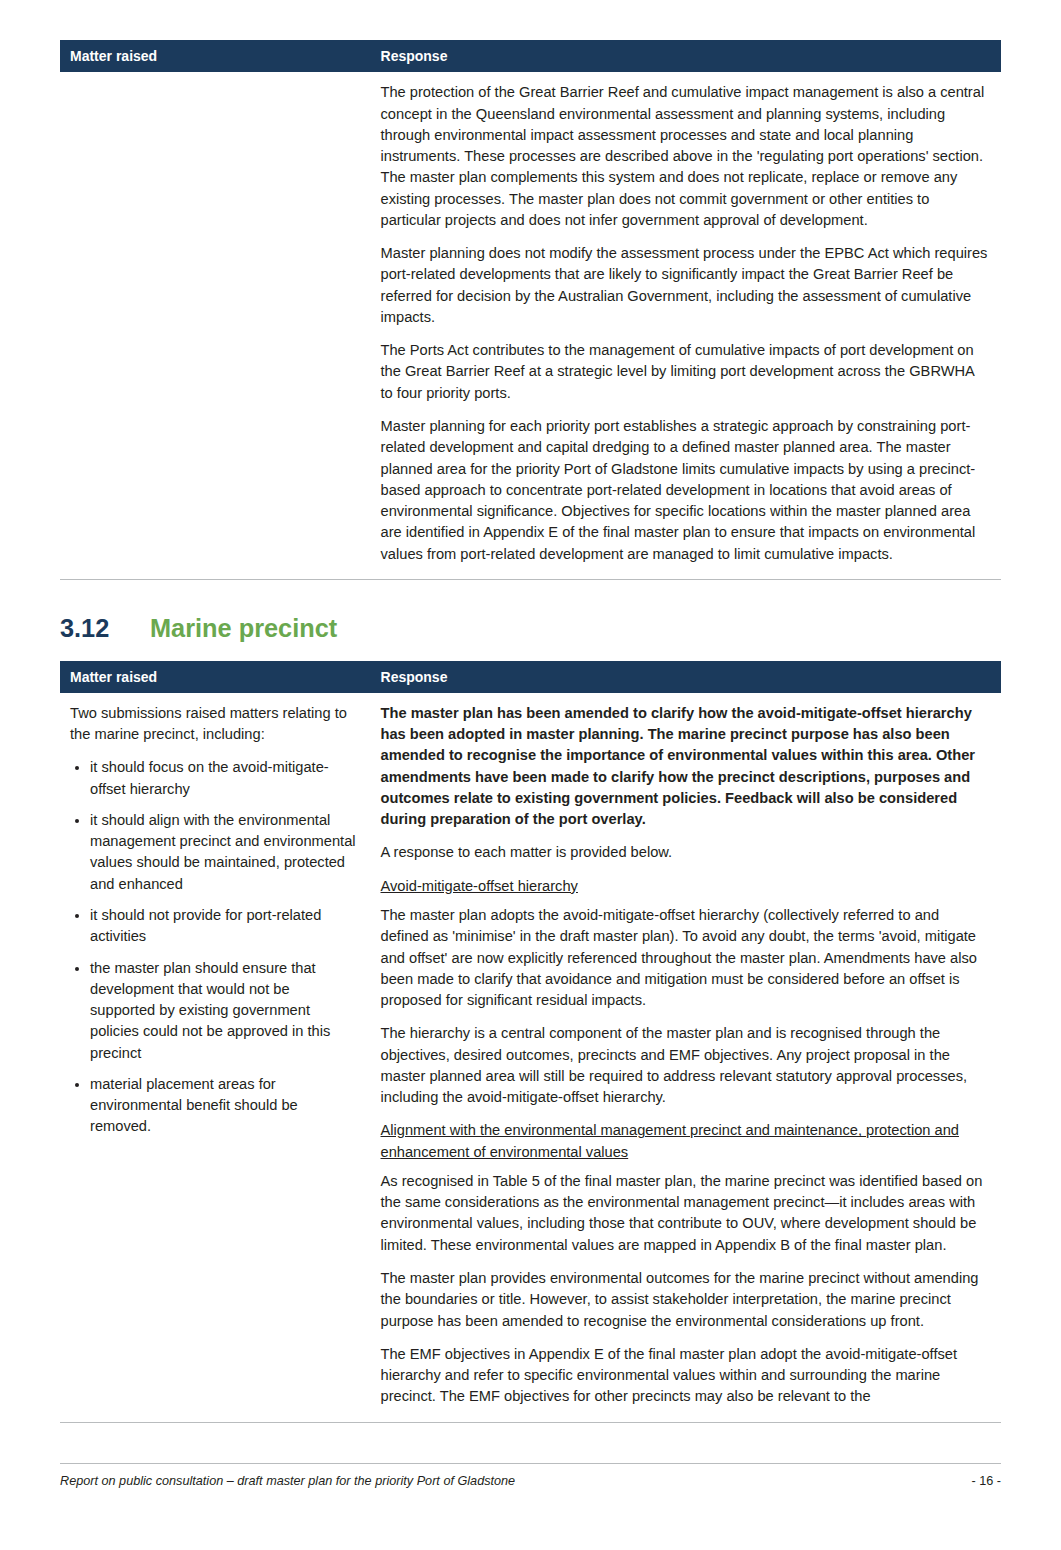| Matter raised | Response |
| --- | --- |
| | The protection of the Great Barrier Reef and cumulative impact management is also a central concept in the Queensland environmental assessment and planning systems, including through environmental impact assessment processes and state and local planning instruments. These processes are described above in the 'regulating port operations' section. The master plan complements this system and does not replicate, replace or remove any existing processes. The master plan does not commit government or other entities to particular projects and does not infer government approval of development. Master planning does not modify the assessment process under the EPBC Act which requires port-related developments that are likely to significantly impact the Great Barrier Reef be referred for decision by the Australian Government, including the assessment of cumulative impacts. The Ports Act contributes to the management of cumulative impacts of port development on the Great Barrier Reef at a strategic level by limiting port development across the GBRWHA to four priority ports. Master planning for each priority port establishes a strategic approach by constraining port-related development and capital dredging to a defined master planned area. The master planned area for the priority Port of Gladstone limits cumulative impacts by using a precinct-based approach to concentrate port-related development in locations that avoid areas of environmental significance. Objectives for specific locations within the master planned area are identified in Appendix E of the final master plan to ensure that impacts on environmental values from port-related development are managed to limit cumulative impacts. |
3.12 Marine precinct
| Matter raised | Response |
| --- | --- |
| Two submissions raised matters relating to the marine precinct, including: it should focus on the avoid-mitigate-offset hierarchy it should align with the environmental management precinct and environmental values should be maintained, protected and enhanced it should not provide for port-related activities the master plan should ensure that development that would not be supported by existing government policies could not be approved in this precinct material placement areas for environmental benefit should be removed. | The master plan has been amended to clarify how the avoid-mitigate-offset hierarchy has been adopted in master planning. The marine precinct purpose has also been amended to recognise the importance of environmental values within this area. Other amendments have been made to clarify how the precinct descriptions, purposes and outcomes relate to existing government policies. Feedback will also be considered during preparation of the port overlay. A response to each matter is provided below. Avoid-mitigate-offset hierarchy The master plan adopts the avoid-mitigate-offset hierarchy (collectively referred to and defined as 'minimise' in the draft master plan). To avoid any doubt, the terms 'avoid, mitigate and offset' are now explicitly referenced throughout the master plan. Amendments have also been made to clarify that avoidance and mitigation must be considered before an offset is proposed for significant residual impacts. The hierarchy is a central component of the master plan and is recognised through the objectives, desired outcomes, precincts and EMF objectives. Any project proposal in the master planned area will still be required to address relevant statutory approval processes, including the avoid-mitigate-offset hierarchy. Alignment with the environmental management precinct and maintenance, protection and enhancement of environmental values As recognised in Table 5 of the final master plan, the marine precinct was identified based on the same considerations as the environmental management precinct—it includes areas with environmental values, including those that contribute to OUV, where development should be limited. These environmental values are mapped in Appendix B of the final master plan. The master plan provides environmental outcomes for the marine precinct without amending the boundaries or title. However, to assist stakeholder interpretation, the marine precinct purpose has been amended to recognise the environmental considerations up front. The EMF objectives in Appendix E of the final master plan adopt the avoid-mitigate-offset hierarchy and refer to specific environmental values within and surrounding the marine precinct. The EMF objectives for other precincts may also be relevant to the |
Report on public consultation – draft master plan for the priority Port of Gladstone
- 16 -